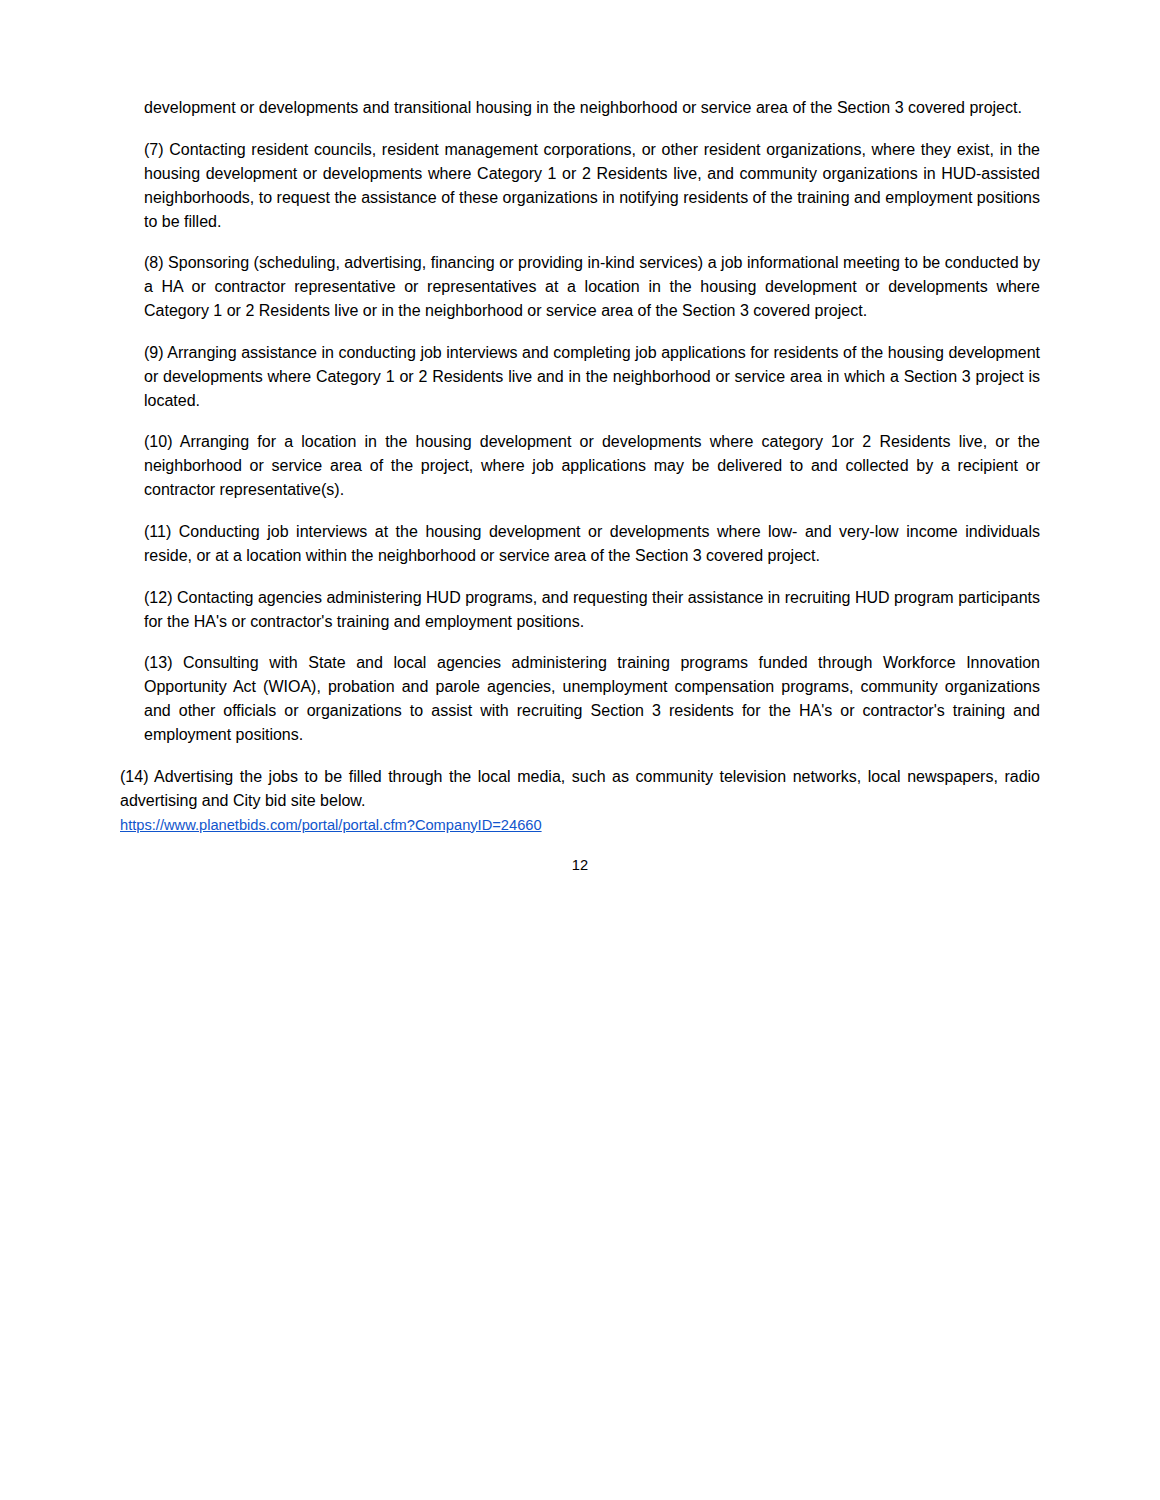development or developments and transitional housing in the neighborhood or service area of the Section 3 covered project.
(7) Contacting resident councils, resident management corporations, or other resident organizations, where they exist, in the housing development or developments where Category 1 or 2 Residents live, and community organizations in HUD-assisted neighborhoods, to request the assistance of these organizations in notifying residents of the training and employment positions to be filled.
(8) Sponsoring (scheduling, advertising, financing or providing in-kind services) a job informational meeting to be conducted by a HA or contractor representative or representatives at a location in the housing development or developments where Category 1 or 2 Residents live or in the neighborhood or service area of the Section 3 covered project.
(9) Arranging assistance in conducting job interviews and completing job applications for residents of the housing development or developments where Category 1 or 2 Residents live and in the neighborhood or service area in which a Section 3 project is located.
(10) Arranging for a location in the housing development or developments where category 1or 2 Residents live, or the neighborhood or service area of the project, where job applications may be delivered to and collected by a recipient or contractor representative(s).
(11) Conducting job interviews at the housing development or developments where low- and very-low income individuals reside, or at a location within the neighborhood or service area of the Section 3 covered project.
(12) Contacting agencies administering HUD programs, and requesting their assistance in recruiting HUD program participants for the HA's or contractor's training and employment positions.
(13) Consulting with State and local agencies administering training programs funded through Workforce Innovation Opportunity Act (WIOA), probation and parole agencies, unemployment compensation programs, community organizations and other officials or organizations to assist with recruiting Section 3 residents for the HA's or contractor's training and employment positions.
(14) Advertising the jobs to be filled through the local media, such as community television networks, local newspapers, radio advertising and City bid site below.
https://www.planetbids.com/portal/portal.cfm?CompanyID=24660
12